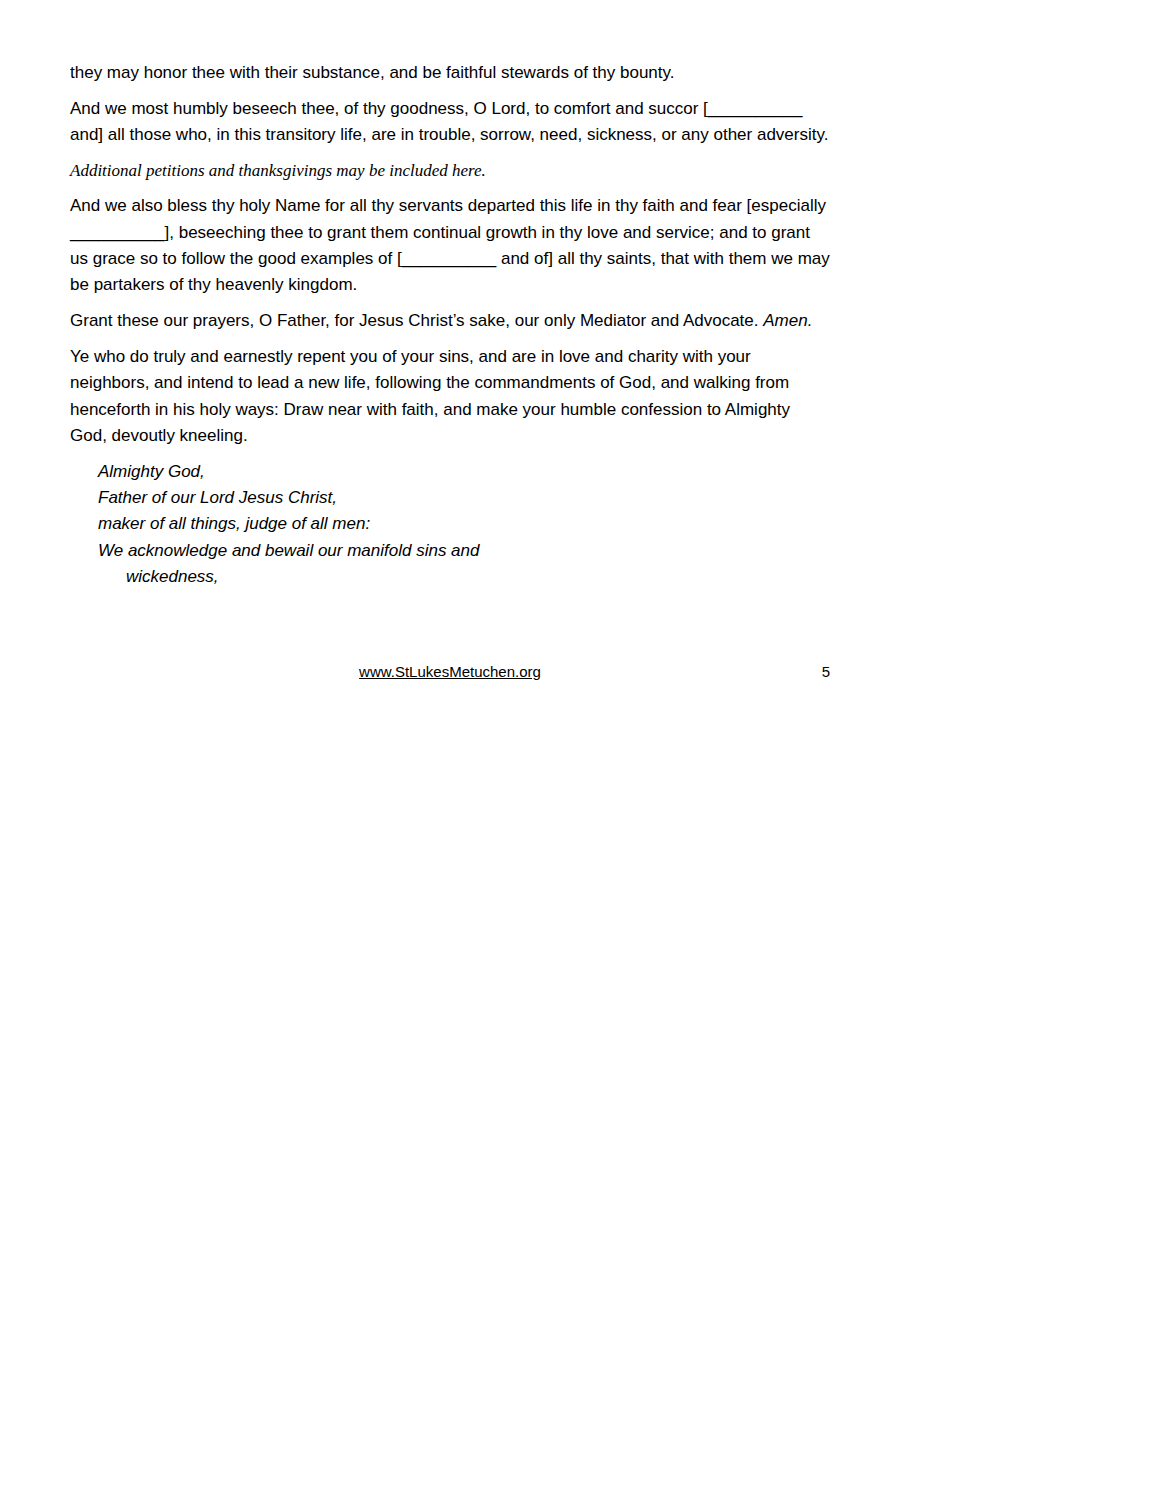they may honor thee with their substance, and be faithful stewards of thy bounty.
And we most humbly beseech thee, of thy goodness, O Lord, to comfort and succor [__________ and] all those who, in this transitory life, are in trouble, sorrow, need, sickness, or any other adversity.
Additional petitions and thanksgivings may be included here.
And we also bless thy holy Name for all thy servants departed this life in thy faith and fear [especially __________], beseeching thee to grant them continual growth in thy love and service; and to grant us grace so to follow the good examples of [__________ and of] all thy saints, that with them we may be partakers of thy heavenly kingdom.
Grant these our prayers, O Father, for Jesus Christ’s sake, our only Mediator and Advocate. Amen.
Ye who do truly and earnestly repent you of your sins, and are in love and charity with your neighbors, and intend to lead a new life, following the commandments of God, and walking from henceforth in his holy ways: Draw near with faith, and make your humble confession to Almighty God, devoutly kneeling.
Almighty God,
Father of our Lord Jesus Christ,
maker of all things, judge of all men:
We acknowledge and bewail our manifold sins and
wickedness,
www.StLukesMetuchen.org 5